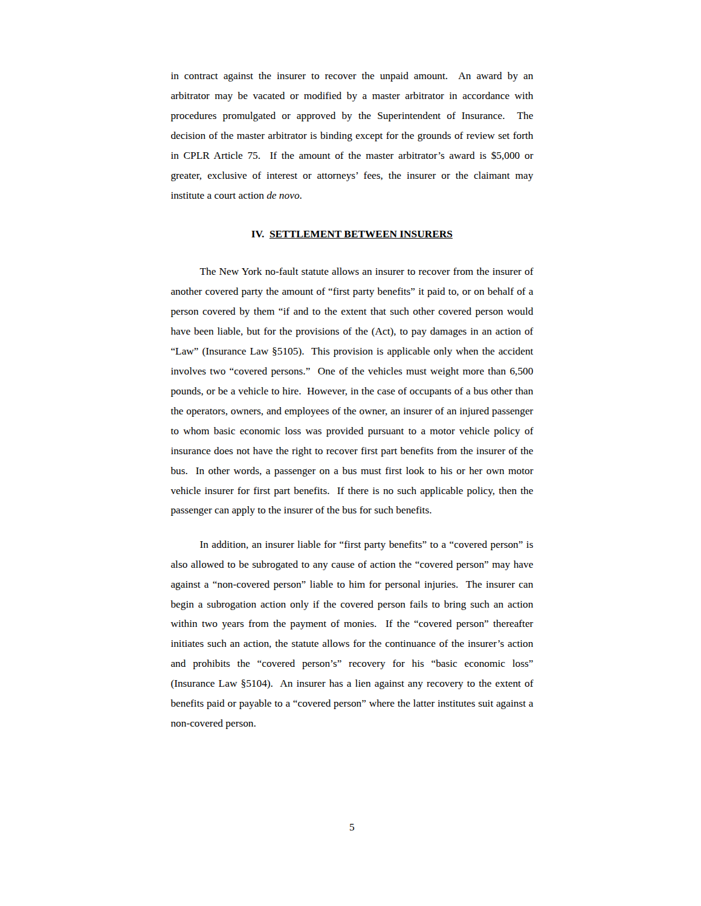in contract against the insurer to recover the unpaid amount. An award by an arbitrator may be vacated or modified by a master arbitrator in accordance with procedures promulgated or approved by the Superintendent of Insurance. The decision of the master arbitrator is binding except for the grounds of review set forth in CPLR Article 75. If the amount of the master arbitrator’s award is $5,000 or greater, exclusive of interest or attorneys’ fees, the insurer or the claimant may institute a court action de novo.
IV. SETTLEMENT BETWEEN INSURERS
The New York no-fault statute allows an insurer to recover from the insurer of another covered party the amount of “first party benefits” it paid to, or on behalf of a person covered by them “if and to the extent that such other covered person would have been liable, but for the provisions of the (Act), to pay damages in an action of “Law” (Insurance Law §5105). This provision is applicable only when the accident involves two “covered persons.” One of the vehicles must weight more than 6,500 pounds, or be a vehicle to hire. However, in the case of occupants of a bus other than the operators, owners, and employees of the owner, an insurer of an injured passenger to whom basic economic loss was provided pursuant to a motor vehicle policy of insurance does not have the right to recover first part benefits from the insurer of the bus. In other words, a passenger on a bus must first look to his or her own motor vehicle insurer for first part benefits. If there is no such applicable policy, then the passenger can apply to the insurer of the bus for such benefits.
In addition, an insurer liable for “first party benefits” to a “covered person” is also allowed to be subrogated to any cause of action the “covered person” may have against a “non-covered person” liable to him for personal injuries. The insurer can begin a subrogation action only if the covered person fails to bring such an action within two years from the payment of monies. If the “covered person” thereafter initiates such an action, the statute allows for the continuance of the insurer’s action and prohibits the “covered person’s” recovery for his “basic economic loss” (Insurance Law §5104). An insurer has a lien against any recovery to the extent of benefits paid or payable to a “covered person” where the latter institutes suit against a non-covered person.
5